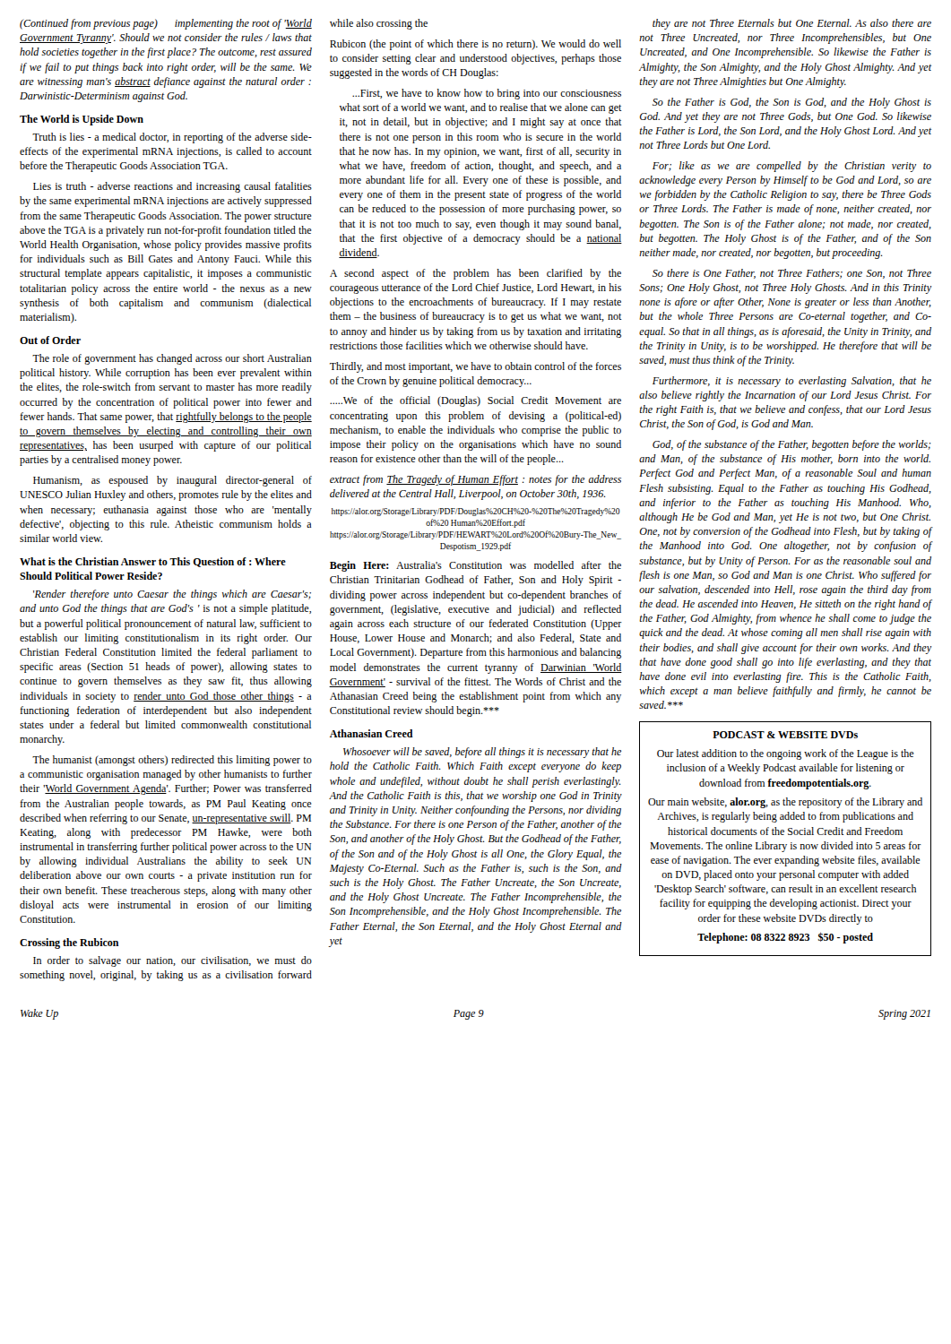(Continued from previous page) implementing the root of 'World Government Tyranny'. Should we not consider the rules / laws that hold societies together in the first place? The outcome, rest assured if we fail to put things back into right order, will be the same. We are witnessing man's abstract defiance against the natural order : Darwinistic-Determinism against God.
The World is Upside Down
Truth is lies - a medical doctor, in reporting of the adverse side-effects of the experimental mRNA injections, is called to account before the Therapeutic Goods Association TGA.
Lies is truth - adverse reactions and increasing causal fatalities by the same experimental mRNA injections are actively suppressed from the same Therapeutic Goods Association. The power structure above the TGA is a privately run not-for-profit foundation titled the World Health Organisation, whose policy provides massive profits for individuals such as Bill Gates and Antony Fauci. While this structural template appears capitalistic, it imposes a communistic totalitarian policy across the entire world - the nexus as a new synthesis of both capitalism and communism (dialectical materialism).
Out of Order
The role of government has changed across our short Australian political history. While corruption has been ever prevalent within the elites, the role-switch from servant to master has more readily occurred by the concentration of political power into fewer and fewer hands. That same power, that rightfully belongs to the people to govern themselves by electing and controlling their own representatives, has been usurped with capture of our political parties by a centralised money power.
Humanism, as espoused by inaugural director-general of UNESCO Julian Huxley and others, promotes rule by the elites and when necessary; euthanasia against those who are 'mentally defective', objecting to this rule. Atheistic communism holds a similar world view.
What is the Christian Answer to This Question of : Where Should Political Power Reside?
'Render therefore unto Caesar the things which are Caesar's; and unto God the things that are God's ' is not a simple platitude, but a powerful political pronouncement of natural law, sufficient to establish our limiting constitutionalism in its right order. Our Christian Federal Constitution limited the federal parliament to specific areas (Section 51 heads of power), allowing states to continue to govern themselves as they saw fit, thus allowing individuals in society to render unto God those other things - a functioning federation of interdependent but also independent states under a federal but limited commonwealth constitutional monarchy.
The humanist (amongst others) redirected this limiting power to a communistic organisation managed by other humanists to further their 'World Government Agenda'. Further; Power was transferred from the Australian people towards, as PM Paul Keating once described when referring to our Senate, un-representative swill. PM Keating, along with predecessor PM Hawke, were both instrumental in transferring further political power across to the UN by allowing individual Australians the ability to seek UN deliberation above our own courts - a private institution run for their own benefit. These treacherous steps, along with many other disloyal acts were instrumental in erosion of our limiting Constitution.
Crossing the Rubicon
In order to salvage our nation, our civilisation, we must do something novel, original, by taking us as a civilisation forward while also crossing the
Rubicon (the point of which there is no return). We would do well to consider setting clear and understood objectives, perhaps those suggested in the words of CH Douglas:
...First, we have to know how to bring into our consciousness what sort of a world we want, and to realise that we alone can get it, not in detail, but in objective; and I might say at once that there is not one person in this room who is secure in the world that he now has. In my opinion, we want, first of all, security in what we have, freedom of action, thought, and speech, and a more abundant life for all. Every one of these is possible, and every one of them in the present state of progress of the world can be reduced to the possession of more purchasing power, so that it is not too much to say, even though it may sound banal, that the first objective of a democracy should be a national dividend.
A second aspect of the problem has been clarified by the courageous utterance of the Lord Chief Justice, Lord Hewart, in his objections to the encroachments of bureaucracy. If I may restate them – the business of bureaucracy is to get us what we want, not to annoy and hinder us by taking from us by taxation and irritating restrictions those facilities which we otherwise should have.
Thirdly, and most important, we have to obtain control of the forces of the Crown by genuine political democracy...
.....We of the official (Douglas) Social Credit Movement are concentrating upon this problem of devising a (political-ed) mechanism, to enable the individuals who comprise the public to impose their policy on the organisations which have no sound reason for existence other than the will of the people...
extract from The Tragedy of Human Effort : notes for the address delivered at the Central Hall, Liverpool, on October 30th, 1936.
https://alor.org/Storage/Library/PDF/Douglas%20CH%20-%20The%20Tragedy%20of%20 Human%20Effort.pdf
https://alor.org/Storage/Library/PDF/HEWART%20Lord%20Of%20Bury-The_New_ Despotism_1929.pdf
Begin Here: Australia's Constitution was modelled after the Christian Trinitarian Godhead of Father, Son and Holy Spirit - dividing power across independent but co-dependent branches of government, (legislative, executive and judicial) and reflected again across each structure of our federated Constitution (Upper House, Lower House and Monarch; and also Federal, State and Local Government). Departure from this harmonious and balancing model demonstrates the current tyranny of Darwinian 'World Government' - survival of the fittest. The Words of Christ and the Athanasian Creed being the establishment point from which any Constitutional review should begin.***
Athanasian Creed
Whosoever will be saved, before all things it is necessary that he hold the Catholic Faith. Which Faith except everyone do keep whole and undefiled, without doubt he shall perish everlastingly. And the Catholic Faith is this, that we worship one God in Trinity and Trinity in Unity. Neither confounding the Persons, nor dividing the Substance. For there is one Person of the Father, another of the Son, and another of the Holy Ghost. But the Godhead of the Father, of the Son and of the Holy Ghost is all One, the Glory Equal, the Majesty Co-Eternal. Such as the Father is, such is the Son, and such is the Holy Ghost. The Father Uncreate, the Son Uncreate, and the Holy Ghost Uncreate. The Father Incomprehensible, the Son Incomprehensible, and the Holy Ghost Incomprehensible. The Father Eternal, the Son Eternal, and the Holy Ghost Eternal and yet
they are not Three Eternals but One Eternal. As also there are not Three Uncreated, nor Three Incomprehensibles, but One Uncreated, and One Incomprehensible. So likewise the Father is Almighty, the Son Almighty, and the Holy Ghost Almighty. And yet they are not Three Almighties but One Almighty.
So the Father is God, the Son is God, and the Holy Ghost is God. And yet they are not Three Gods, but One God. So likewise the Father is Lord, the Son Lord, and the Holy Ghost Lord. And yet not Three Lords but One Lord.
For; like as we are compelled by the Christian verity to acknowledge every Person by Himself to be God and Lord, so are we forbidden by the Catholic Religion to say, there be Three Gods or Three Lords. The Father is made of none, neither created, nor begotten. The Son is of the Father alone; not made, nor created, but begotten. The Holy Ghost is of the Father, and of the Son neither made, nor created, nor begotten, but proceeding.
So there is One Father, not Three Fathers; one Son, not Three Sons; One Holy Ghost, not Three Holy Ghosts. And in this Trinity none is afore or after Other, None is greater or less than Another, but the whole Three Persons are Co-eternal together, and Co-equal. So that in all things, as is aforesaid, the Unity in Trinity, and the Trinity in Unity, is to be worshipped. He therefore that will be saved, must thus think of the Trinity.
Furthermore, it is necessary to everlasting Salvation, that he also believe rightly the Incarnation of our Lord Jesus Christ. For the right Faith is, that we believe and confess, that our Lord Jesus Christ, the Son of God, is God and Man.
God, of the substance of the Father, begotten before the worlds; and Man, of the substance of His mother, born into the world. Perfect God and Perfect Man, of a reasonable Soul and human Flesh subsisting. Equal to the Father as touching His Godhead, and inferior to the Father as touching His Manhood. Who, although He be God and Man, yet He is not two, but One Christ. One, not by conversion of the Godhead into Flesh, but by taking of the Manhood into God. One altogether, not by confusion of substance, but by Unity of Person. For as the reasonable soul and flesh is one Man, so God and Man is one Christ. Who suffered for our salvation, descended into Hell, rose again the third day from the dead. He ascended into Heaven, He sitteth on the right hand of the Father, God Almighty, from whence he shall come to judge the quick and the dead. At whose coming all men shall rise again with their bodies, and shall give account for their own works. And they that have done good shall go into life everlasting, and they that have done evil into everlasting fire. This is the Catholic Faith, which except a man believe faithfully and firmly, he cannot be saved.***
PODCAST & WEBSITE DVDs
Our latest addition to the ongoing work of the League is the inclusion of a Weekly Podcast available for listening or download from freedompotentials.org.
Our main website, alor.org, as the repository of the Library and Archives, is regularly being added to from publications and historical documents of the Social Credit and Freedom Movements. The online Library is now divided into 5 areas for ease of navigation. The ever expanding website files, available on DVD, placed onto your personal computer with added 'Desktop Search' software, can result in an excellent research facility for equipping the developing actionist. Direct your order for these website DVDs directly to
Telephone: 08 8322 8923 $50 - posted
Wake Up Page 9 Spring 2021